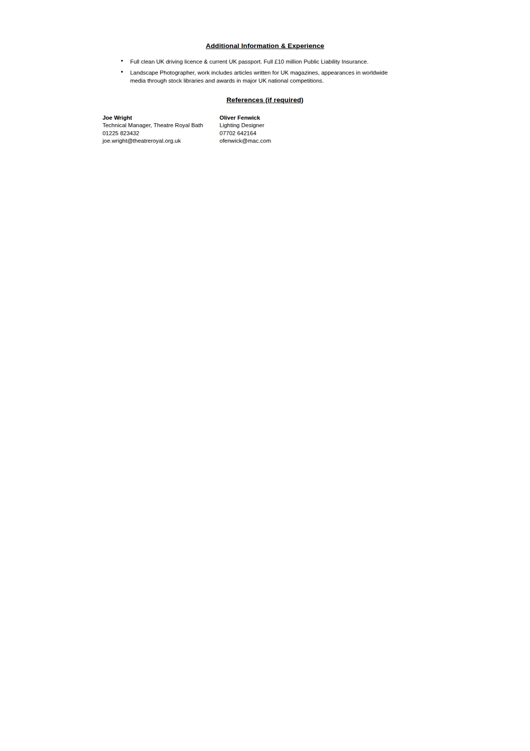Additional Information & Experience
Full clean UK driving licence & current UK passport. Full £10 million Public Liability Insurance.
Landscape Photographer, work includes articles written for UK magazines, appearances in worldwide media through stock libraries and awards in major UK national competitions.
References (if required)
| Joe Wright Technical Manager, Theatre Royal Bath 01225 823432 joe.wright@theatreroyal.org.uk | Oliver Fenwick Lighting Designer 07702 642164 ofenwick@mac.com |